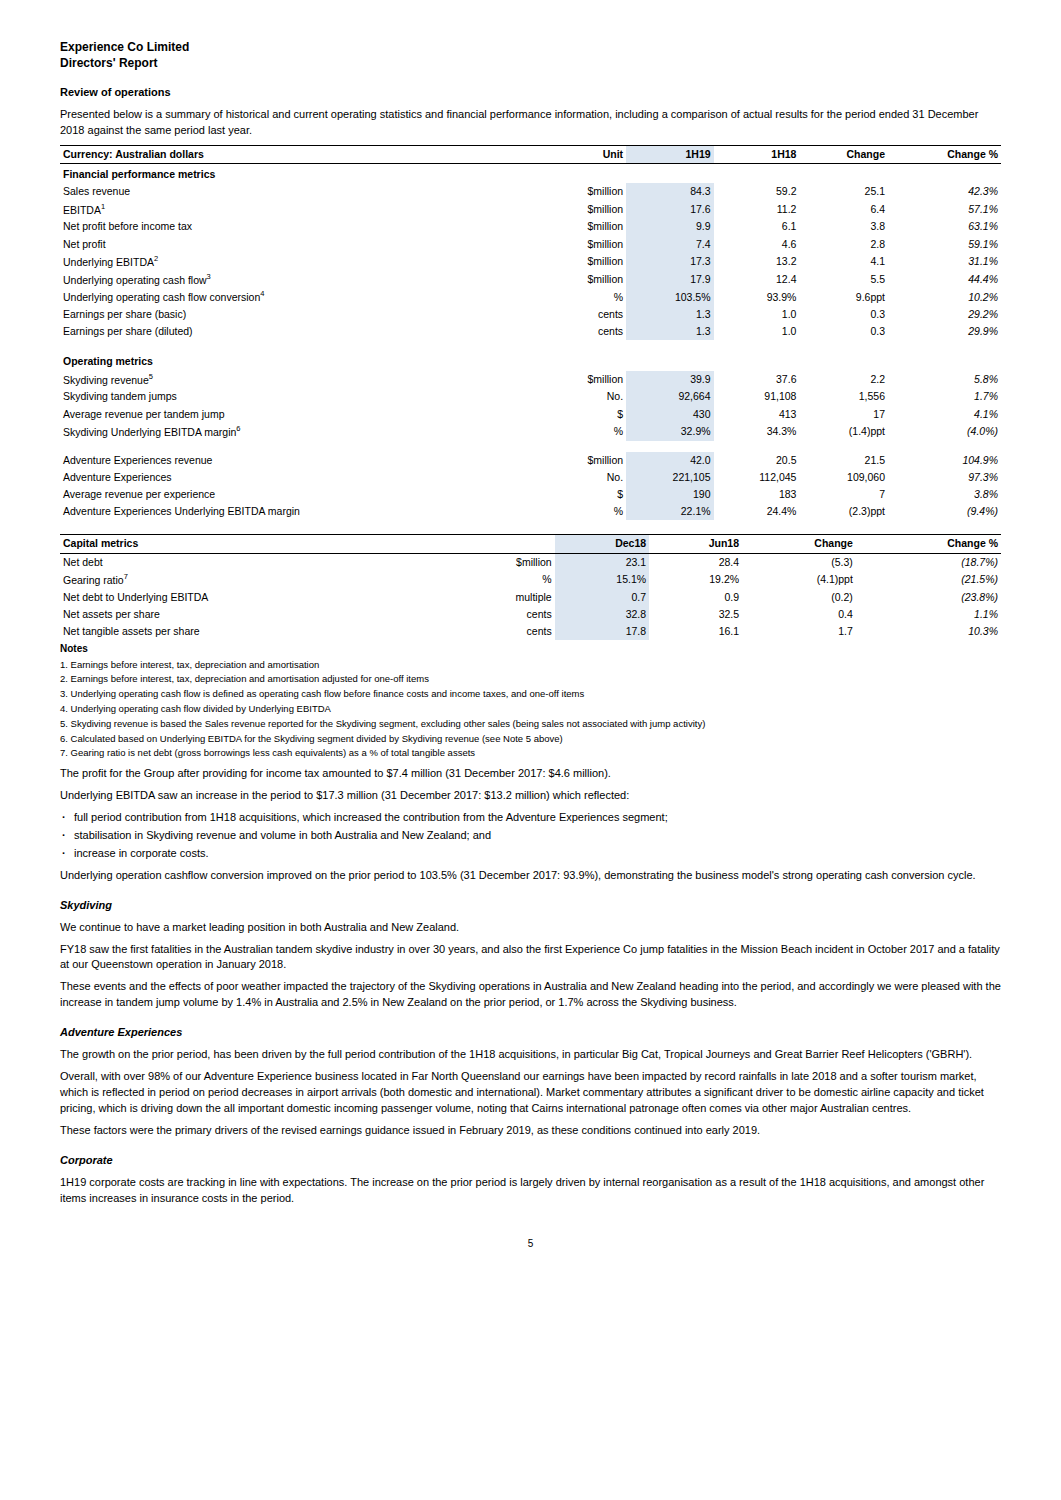Experience Co Limited
Directors' Report
Review of operations
Presented below is a summary of historical and current operating statistics and financial performance information, including a comparison of actual results for the period ended 31 December 2018 against the same period last year.
| Currency: Australian dollars | Unit | 1H19 | 1H18 | Change | Change % |
| --- | --- | --- | --- | --- | --- |
| Financial performance metrics |
| Sales revenue | $million | 84.3 | 59.2 | 25.1 | 42.3% |
| EBITDA 1 | $million | 17.6 | 11.2 | 6.4 | 57.1% |
| Net profit before income tax | $million | 9.9 | 6.1 | 3.8 | 63.1% |
| Net profit | $million | 7.4 | 4.6 | 2.8 | 59.1% |
| Underlying EBITDA 2 | $million | 17.3 | 13.2 | 4.1 | 31.1% |
| Underlying operating cash flow 3 | $million | 17.9 | 12.4 | 5.5 | 44.4% |
| Underlying operating cash flow conversion 4 | % | 103.5% | 93.9% | 9.6ppt | 10.2% |
| Earnings per share (basic) | cents | 1.3 | 1.0 | 0.3 | 29.2% |
| Earnings per share (diluted) | cents | 1.3 | 1.0 | 0.3 | 29.9% |
| Operating metrics |
| Skydiving revenue 5 | $million | 39.9 | 37.6 | 2.2 | 5.8% |
| Skydiving tandem jumps | No. | 92,664 | 91,108 | 1,556 | 1.7% |
| Average revenue per tandem jump | $ | 430 | 413 | 17 | 4.1% |
| Skydiving Underlying EBITDA margin 6 | % | 32.9% | 34.3% | (1.4)ppt | (4.0%) |
| Adventure Experiences revenue | $million | 42.0 | 20.5 | 21.5 | 104.9% |
| Adventure Experiences | No. | 221,105 | 112,045 | 109,060 | 97.3% |
| Average revenue per experience | $ | 190 | 183 | 7 | 3.8% |
| Adventure Experiences Underlying EBITDA margin | % | 22.1% | 24.4% | (2.3)ppt | (9.4%) |
| Capital metrics | | Dec18 | Jun18 | Change | Change % |
| --- | --- | --- | --- | --- | --- |
| Net debt | $million | 23.1 | 28.4 | (5.3) | (18.7%) |
| Gearing ratio 7 | % | 15.1% | 19.2% | (4.1)ppt | (21.5%) |
| Net debt to Underlying EBITDA | multiple | 0.7 | 0.9 | (0.2) | (23.8%) |
| Net assets per share | cents | 32.8 | 32.5 | 0.4 | 1.1% |
| Net tangible assets per share | cents | 17.8 | 16.1 | 1.7 | 10.3% |
Notes
1. Earnings before interest, tax, depreciation and amortisation
2. Earnings before interest, tax, depreciation and amortisation adjusted for one-off items
3. Underlying operating cash flow is defined as operating cash flow before finance costs and income taxes, and one-off items
4. Underlying operating cash flow divided by Underlying EBITDA
5. Skydiving revenue is based the Sales revenue reported for the Skydiving segment, excluding other sales (being sales not associated with jump activity)
6. Calculated based on Underlying EBITDA for the Skydiving segment divided by Skydiving revenue (see Note 5 above)
7. Gearing ratio is net debt (gross borrowings less cash equivalents) as a % of total tangible assets
The profit for the Group after providing for income tax amounted to $7.4 million (31 December 2017: $4.6 million).
Underlying EBITDA saw an increase in the period to $17.3 million (31 December 2017: $13.2 million) which reflected:
full period contribution from 1H18 acquisitions, which increased the contribution from the Adventure Experiences segment;
stabilisation in Skydiving revenue and volume in both Australia and New Zealand; and
increase in corporate costs.
Underlying operation cashflow conversion improved on the prior period to 103.5% (31 December 2017: 93.9%), demonstrating the business model's strong operating cash conversion cycle.
Skydiving
We continue to have a market leading position in both Australia and New Zealand.
FY18 saw the first fatalities in the Australian tandem skydive industry in over 30 years, and also the first Experience Co jump fatalities in the Mission Beach incident in October 2017 and a fatality at our Queenstown operation in January 2018.
These events and the effects of poor weather impacted the trajectory of the Skydiving operations in Australia and New Zealand heading into the period, and accordingly we were pleased with the increase in tandem jump volume by 1.4% in Australia and 2.5% in New Zealand on the prior period, or 1.7% across the Skydiving business.
Adventure Experiences
The growth on the prior period, has been driven by the full period contribution of the 1H18 acquisitions, in particular Big Cat, Tropical Journeys and Great Barrier Reef Helicopters ('GBRH').
Overall, with over 98% of our Adventure Experience business located in Far North Queensland our earnings have been impacted by record rainfalls in late 2018 and a softer tourism market, which is reflected in period on period decreases in airport arrivals (both domestic and international). Market commentary attributes a significant driver to be domestic airline capacity and ticket pricing, which is driving down the all important domestic incoming passenger volume, noting that Cairns international patronage often comes via other major Australian centres.
These factors were the primary drivers of the revised earnings guidance issued in February 2019, as these conditions continued into early 2019.
Corporate
1H19 corporate costs are tracking in line with expectations. The increase on the prior period is largely driven by internal reorganisation as a result of the 1H18 acquisitions, and amongst other items increases in insurance costs in the period.
5